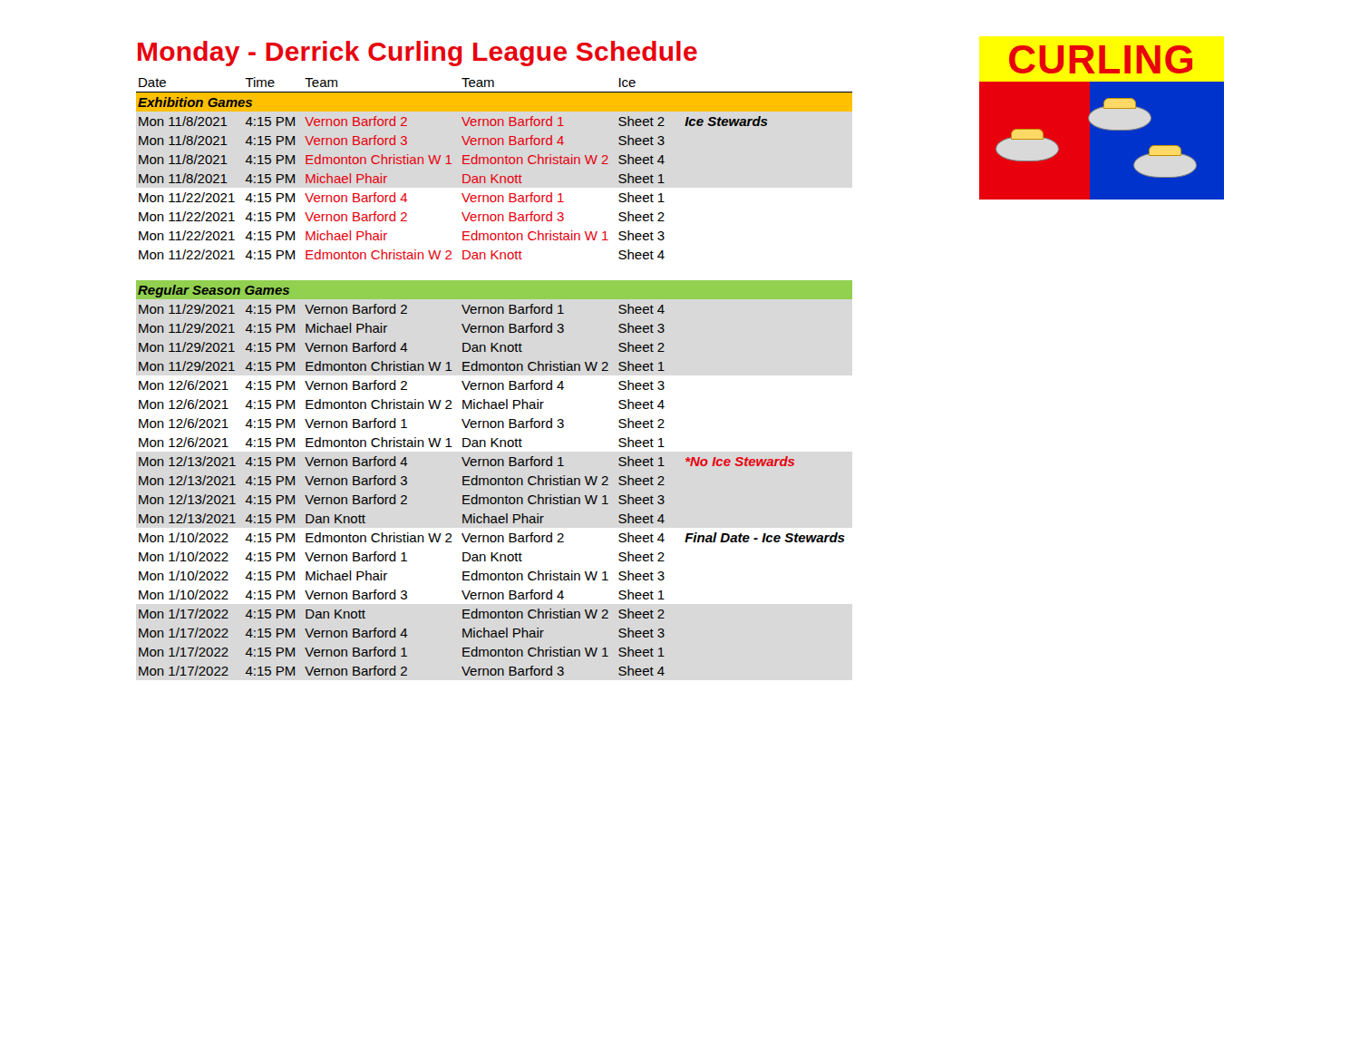CURLING
Monday - Derrick Curling League Schedule
| Date | Time | Team | Team | Ice | |
| --- | --- | --- | --- | --- | --- |
| Exhibition Games | |
| Mon 11/8/2021 | 4:15 PM | Vernon Barford 2 | Vernon Barford 1 | Sheet 2 | Ice Stewards |
| Mon 11/8/2021 | 4:15 PM | Vernon Barford 3 | Vernon Barford 4 | Sheet 3 | |
| Mon 11/8/2021 | 4:15 PM | Edmonton Christian W 1 | Edmonton Christain W 2 | Sheet 4 | |
| Mon 11/8/2021 | 4:15 PM | Michael Phair | Dan Knott | Sheet 1 | |
| Mon 11/22/2021 | 4:15 PM | Vernon Barford 4 | Vernon Barford 1 | Sheet 1 | |
| Mon 11/22/2021 | 4:15 PM | Vernon Barford 2 | Vernon Barford 3 | Sheet 2 | |
| Mon 11/22/2021 | 4:15 PM | Michael Phair | Edmonton Christain W 1 | Sheet 3 | |
| Mon 11/22/2021 | 4:15 PM | Edmonton Christain W 2 | Dan Knott | Sheet 4 | |
| Regular Season Games | |
| Mon 11/29/2021 | 4:15 PM | Vernon Barford 2 | Vernon Barford 1 | Sheet 4 | |
| Mon 11/29/2021 | 4:15 PM | Michael Phair | Vernon Barford 3 | Sheet 3 | |
| Mon 11/29/2021 | 4:15 PM | Vernon Barford 4 | Dan Knott | Sheet 2 | |
| Mon 11/29/2021 | 4:15 PM | Edmonton Christian W 1 | Edmonton Christian W 2 | Sheet 1 | |
| Mon 12/6/2021 | 4:15 PM | Vernon Barford 2 | Vernon Barford 4 | Sheet 3 | |
| Mon 12/6/2021 | 4:15 PM | Edmonton Christain W 2 | Michael Phair | Sheet 4 | |
| Mon 12/6/2021 | 4:15 PM | Vernon Barford 1 | Vernon Barford 3 | Sheet 2 | |
| Mon 12/6/2021 | 4:15 PM | Edmonton Christain W 1 | Dan Knott | Sheet 1 | |
| Mon 12/13/2021 | 4:15 PM | Vernon Barford 4 | Vernon Barford 1 | Sheet 1 | *No Ice Stewards |
| Mon 12/13/2021 | 4:15 PM | Vernon Barford 3 | Edmonton Christian W 2 | Sheet 2 | |
| Mon 12/13/2021 | 4:15 PM | Vernon Barford 2 | Edmonton Christian W 1 | Sheet 3 | |
| Mon 12/13/2021 | 4:15 PM | Dan Knott | Michael Phair | Sheet 4 | |
| Mon 1/10/2022 | 4:15 PM | Edmonton Christian W 2 | Vernon Barford 2 | Sheet 4 | Final Date - Ice Stewards |
| Mon 1/10/2022 | 4:15 PM | Vernon Barford 1 | Dan Knott | Sheet 2 | |
| Mon 1/10/2022 | 4:15 PM | Michael Phair | Edmonton Christain W 1 | Sheet 3 | |
| Mon 1/10/2022 | 4:15 PM | Vernon Barford 3 | Vernon Barford 4 | Sheet 1 | |
| Mon 1/17/2022 | 4:15 PM | Dan Knott | Edmonton Christian W 2 | Sheet 2 | |
| Mon 1/17/2022 | 4:15 PM | Vernon Barford 4 | Michael Phair | Sheet 3 | |
| Mon 1/17/2022 | 4:15 PM | Vernon Barford 1 | Edmonton Christian W 1 | Sheet 1 | |
| Mon 1/17/2022 | 4:15 PM | Vernon Barford 2 | Vernon Barford 3 | Sheet 4 | |